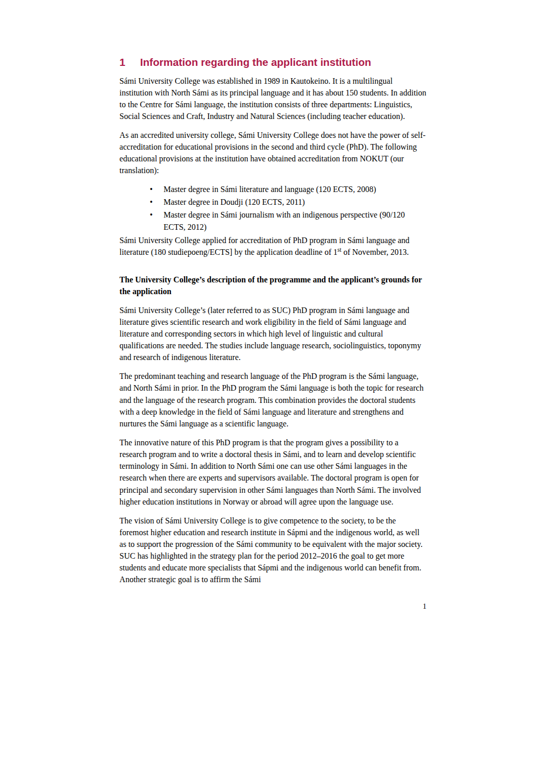1 Information regarding the applicant institution
Sámi University College was established in 1989 in Kautokeino. It is a multilingual institution with North Sámi as its principal language and it has about 150 students. In addition to the Centre for Sámi language, the institution consists of three departments: Linguistics, Social Sciences and Craft, Industry and Natural Sciences (including teacher education).
As an accredited university college, Sámi University College does not have the power of self-accreditation for educational provisions in the second and third cycle (PhD). The following educational provisions at the institution have obtained accreditation from NOKUT (our translation):
Master degree in Sámi literature and language (120 ECTS, 2008)
Master degree in Doudji (120 ECTS, 2011)
Master degree in Sámi journalism with an indigenous perspective (90/120 ECTS, 2012)
Sámi University College applied for accreditation of PhD program in Sámi language and literature (180 studiepoeng/ECTS] by the application deadline of 1st of November, 2013.
The University College’s description of the programme and the applicant’s grounds for the application
Sámi University College’s (later referred to as SUC) PhD program in Sámi language and literature gives scientific research and work eligibility in the field of Sámi language and literature and corresponding sectors in which high level of linguistic and cultural qualifications are needed. The studies include language research, sociolinguistics, toponymy and research of indigenous literature.
The predominant teaching and research language of the PhD program is the Sámi language, and North Sámi in prior. In the PhD program the Sámi language is both the topic for research and the language of the research program. This combination provides the doctoral students with a deep knowledge in the field of Sámi language and literature and strengthens and nurtures the Sámi language as a scientific language.
The innovative nature of this PhD program is that the program gives a possibility to a research program and to write a doctoral thesis in Sámi, and to learn and develop scientific terminology in Sámi. In addition to North Sámi one can use other Sámi languages in the research when there are experts and supervisors available. The doctoral program is open for principal and secondary supervision in other Sámi languages than North Sámi. The involved higher education institutions in Norway or abroad will agree upon the language use.
The vision of Sámi University College is to give competence to the society, to be the foremost higher education and research institute in Sápmi and the indigenous world, as well as to support the progression of the Sámi community to be equivalent with the major society. SUC has highlighted in the strategy plan for the period 2012–2016 the goal to get more students and educate more specialists that Sápmi and the indigenous world can benefit from. Another strategic goal is to affirm the Sámi
1